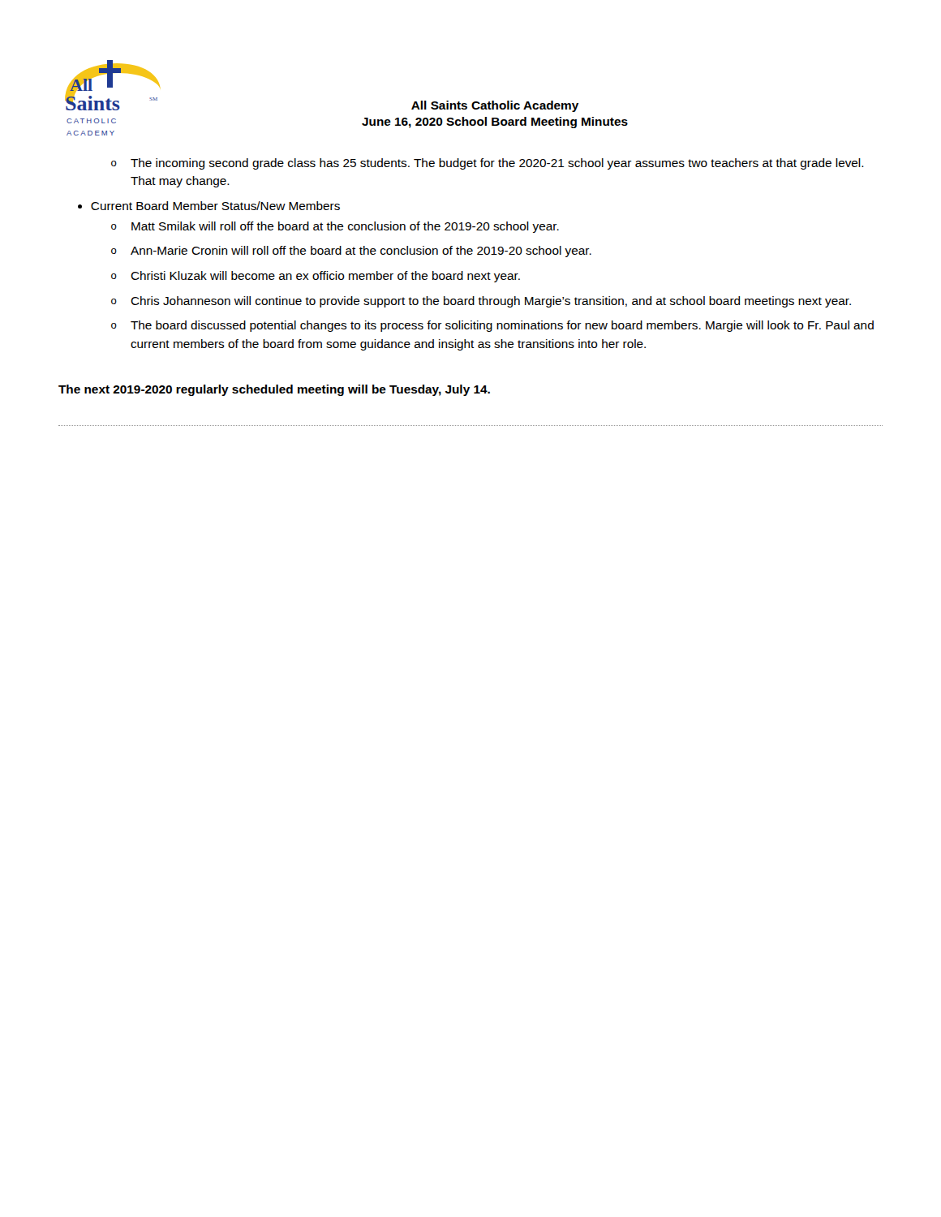All Saints SM CATHOLIC ACADEMY
All Saints Catholic Academy
June 16, 2020 School Board Meeting Minutes
The incoming second grade class has 25 students. The budget for the 2020-21 school year assumes two teachers at that grade level. That may change.
Current Board Member Status/New Members
Matt Smilak will roll off the board at the conclusion of the 2019-20 school year.
Ann-Marie Cronin will roll off the board at the conclusion of the 2019-20 school year.
Christi Kluzak will become an ex officio member of the board next year.
Chris Johanneson will continue to provide support to the board through Margie’s transition, and at school board meetings next year.
The board discussed potential changes to its process for soliciting nominations for new board members. Margie will look to Fr. Paul and current members of the board from some guidance and insight as she transitions into her role.
The next 2019-2020 regularly scheduled meeting will be Tuesday, July 14.